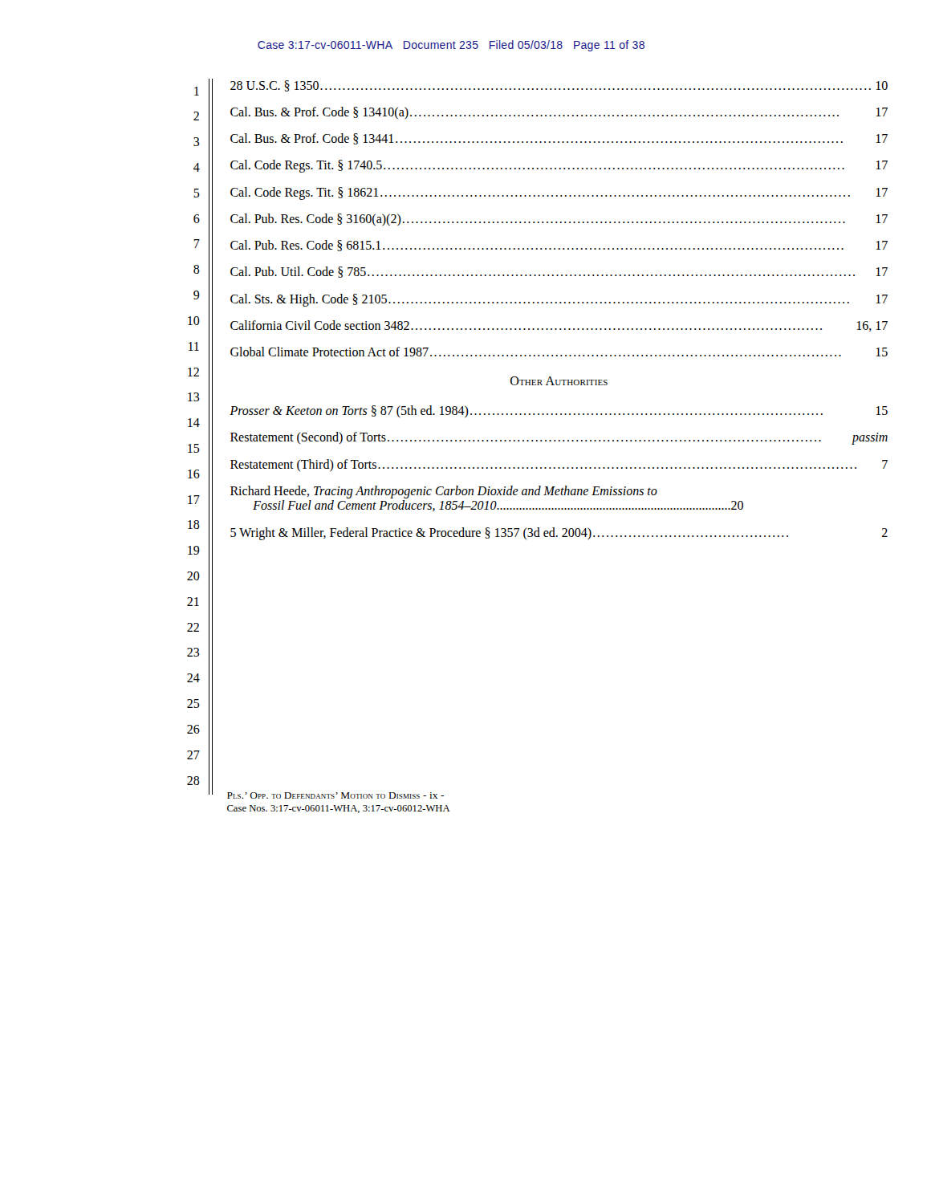Case 3:17-cv-06011-WHA Document 235 Filed 05/03/18 Page 11 of 38
1 2 3 4 5 6 7 8 9 10 11 12 13 14 15 16 17 18 19 20 21 22 23 24 25 26 27 28
28 U.S.C. § 1350 ........................................................................................................................... 10
Cal. Bus. & Prof. Code § 13410(a) ................................................................................................ 17
Cal. Bus. & Prof. Code § 13441 .................................................................................................... 17
Cal. Code Regs. Tit. § 1740.5 ....................................................................................................... 17
Cal. Code Regs. Tit. § 18621 ......................................................................................................... 17
Cal. Pub. Res. Code § 3160(a)(2) ................................................................................................... 17
Cal. Pub. Res. Code § 6815.1 ....................................................................................................... 17
Cal. Pub. Util. Code § 785 ............................................................................................................. 17
Cal. Sts. & High. Code § 2105 ....................................................................................................... 17
California Civil Code section 3482 ............................................................................................ 16, 17
Global Climate Protection Act of 1987 ............................................................................................ 15
Other Authorities
Prosser & Keeton on Torts § 87 (5th ed. 1984) ............................................................................... 15
Restatement (Second) of Torts ................................................................................................. passim
Restatement (Third) of Torts ........................................................................................................... 7
Richard Heede, Tracing Anthropogenic Carbon Dioxide and Methane Emissions to
Fossil Fuel and Cement Producers, 1854–2010 ......................................................................... 20
5 Wright & Miller, Federal Practice & Procedure § 1357 (3d ed. 2004) ............................................ 2
Pls.’ Opp. to Defendants’ Motion to Dismiss - ix -
Case Nos. 3:17-cv-06011-WHA, 3:17-cv-06012-WHA